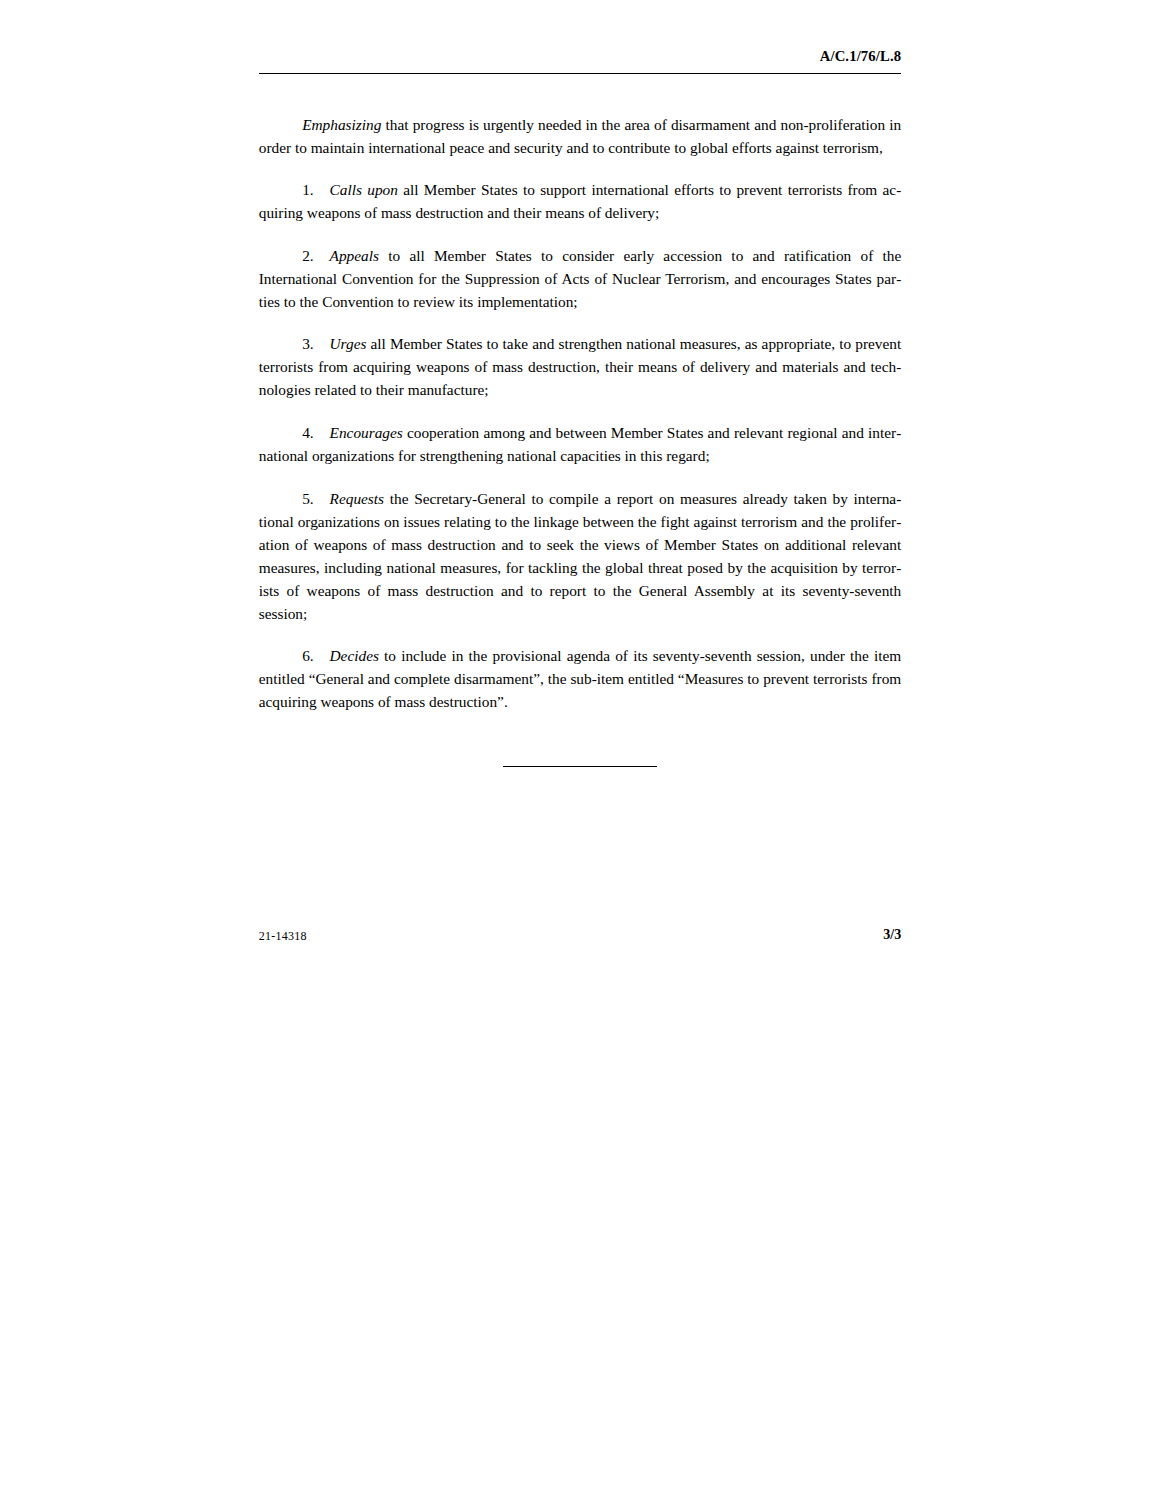A/C.1/76/L.8
Emphasizing that progress is urgently needed in the area of disarmament and non-proliferation in order to maintain international peace and security and to contribute to global efforts against terrorism,
1. Calls upon all Member States to support international efforts to prevent terrorists from acquiring weapons of mass destruction and their means of delivery;
2. Appeals to all Member States to consider early accession to and ratification of the International Convention for the Suppression of Acts of Nuclear Terrorism, and encourages States parties to the Convention to review its implementation;
3. Urges all Member States to take and strengthen national measures, as appropriate, to prevent terrorists from acquiring weapons of mass destruction, their means of delivery and materials and technologies related to their manufacture;
4. Encourages cooperation among and between Member States and relevant regional and international organizations for strengthening national capacities in this regard;
5. Requests the Secretary-General to compile a report on measures already taken by international organizations on issues relating to the linkage between the fight against terrorism and the proliferation of weapons of mass destruction and to seek the views of Member States on additional relevant measures, including national measures, for tackling the global threat posed by the acquisition by terrorists of weapons of mass destruction and to report to the General Assembly at its seventy-seventh session;
6. Decides to include in the provisional agenda of its seventy-seventh session, under the item entitled “General and complete disarmament”, the sub-item entitled “Measures to prevent terrorists from acquiring weapons of mass destruction”.
21-14318 3/3